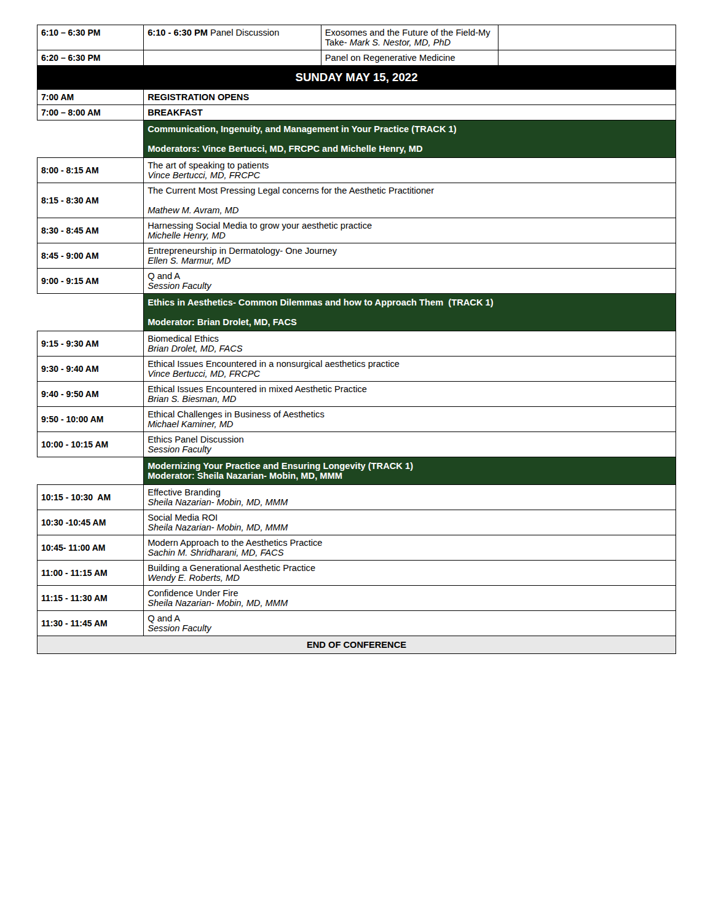| 6:10 – 6:30 PM | 6:10 - 6:30 PM Panel Discussion | Exosomes and the Future of the Field-My Take- Mark S. Nestor, MD, PhD | |
| 6:20 – 6:30 PM | | Panel on Regenerative Medicine | |
| SUNDAY MAY 15, 2022 |
| 7:00 AM | REGISTRATION OPENS |
| 7:00 – 8:00 AM | BREAKFAST |
| | Communication, Ingenuity, and Management in Your Practice (TRACK 1) Moderators: Vince Bertucci, MD, FRCPC and Michelle Henry, MD |
| 8:00 - 8:15 AM | The art of speaking to patients Vince Bertucci, MD, FRCPC |
| 8:15 - 8:30 AM | The Current Most Pressing Legal concerns for the Aesthetic Practitioner Mathew M. Avram, MD |
| 8:30 - 8:45 AM | Harnessing Social Media to grow your aesthetic practice Michelle Henry, MD |
| 8:45 - 9:00 AM | Entrepreneurship in Dermatology- One Journey Ellen S. Marmur, MD |
| 9:00 - 9:15 AM | Q and A Session Faculty |
| | Ethics in Aesthetics- Common Dilemmas and how to Approach Them (TRACK 1) Moderator: Brian Drolet, MD, FACS |
| 9:15 - 9:30 AM | Biomedical Ethics Brian Drolet, MD, FACS |
| 9:30 - 9:40 AM | Ethical Issues Encountered in a nonsurgical aesthetics practice Vince Bertucci, MD, FRCPC |
| 9:40 - 9:50 AM | Ethical Issues Encountered in mixed Aesthetic Practice Brian S. Biesman, MD |
| 9:50 - 10:00 AM | Ethical Challenges in Business of Aesthetics Michael Kaminer, MD |
| 10:00 - 10:15 AM | Ethics Panel Discussion Session Faculty |
| | Modernizing Your Practice and Ensuring Longevity (TRACK 1) Moderator: Sheila Nazarian- Mobin, MD, MMM |
| 10:15 - 10:30 AM | Effective Branding Sheila Nazarian- Mobin, MD, MMM |
| 10:30 -10:45 AM | Social Media ROI Sheila Nazarian- Mobin, MD, MMM |
| 10:45- 11:00 AM | Modern Approach to the Aesthetics Practice Sachin M. Shridharani, MD, FACS |
| 11:00 - 11:15 AM | Building a Generational Aesthetic Practice Wendy E. Roberts, MD |
| 11:15 - 11:30 AM | Confidence Under Fire Sheila Nazarian- Mobin, MD, MMM |
| 11:30 - 11:45 AM | Q and A Session Faculty |
| END OF CONFERENCE |